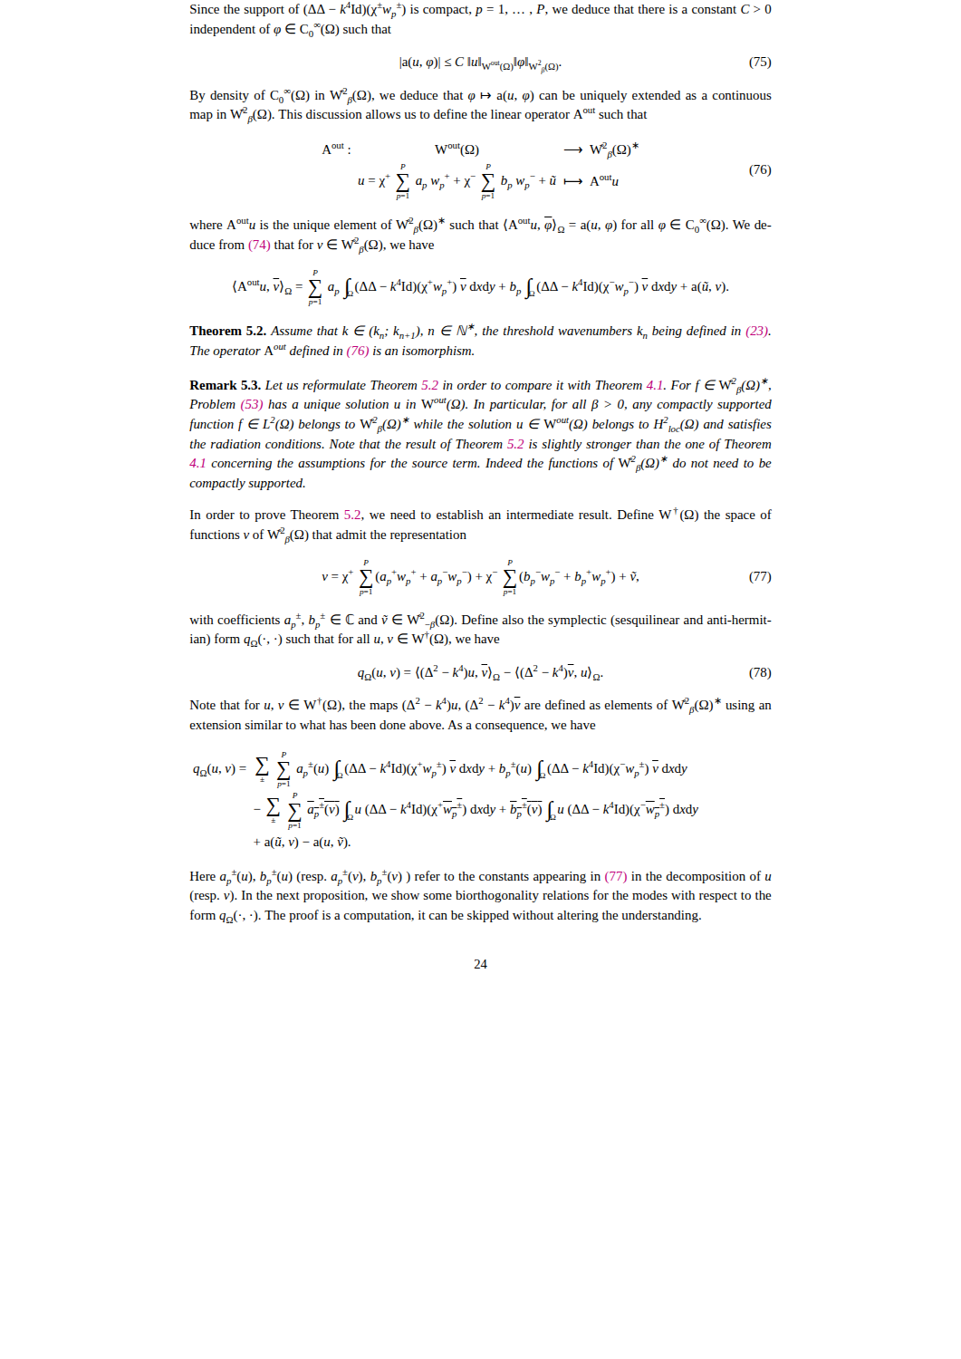Since the support of (ΔΔ − k4Id)(χ±wp±) is compact, p = 1, … , P, we deduce that there is a constant C > 0 independent of φ ∈ C0∞(Ω) such that
|a(u, φ)| ≤ C ‖u‖Wout(Ω)‖φ‖W2β(Ω). (75)
By density of C0∞(Ω) in W̊2β(Ω), we deduce that φ ↦ a(u, φ) can be uniquely extended as a continuous map in W̊2β(Ω). This discussion allows us to define the linear operator Aout such that
| A out : | W out (Ω) | ⟶ | W̊ 2 β (Ω) ∗ |
| | u = χ + P ∑ p =1 a p w p + + χ − P ∑ p =1 b p w p − + ũ | ⟼ | A out u |
(76)
where Aoutu is the unique element of W̊2β(Ω)∗ such that ⟨Aoutu, φ⟩Ω = a(u, φ) for all φ ∈ C0∞(Ω). We deduce from (74) that for v ∈ W̊2β(Ω), we have
⟨Aoutu, v⟩Ω = P∑p=1 ap ∫Ω(ΔΔ − k4Id)(χ+wp+) v dxdy + bp ∫Ω(ΔΔ − k4Id)(χ−wp−) v dxdy + a(ũ, v).
Theorem 5.2. Assume that k ∈ (kn; kn+1), n ∈ ℕ∗, the threshold wavenumbers kn being defined in (23). The operator Aout defined in (76) is an isomorphism.
Remark 5.3. Let us reformulate Theorem 5.2 in order to compare it with Theorem 4.1. For f ∈ W̊2β(Ω)∗, Problem (53) has a unique solution u in Wout(Ω). In particular, for all β > 0, any compactly supported function f ∈ L2(Ω) belongs to W̊2β(Ω)∗ while the solution u ∈ Wout(Ω) belongs to H2loc(Ω) and satisfies the radiation conditions. Note that the result of Theorem 5.2 is slightly stronger than the one of Theorem 4.1 concerning the assumptions for the source term. Indeed the functions of W̊2β(Ω)∗ do not need to be compactly supported.
In order to prove Theorem 5.2, we need to establish an intermediate result. Define W†(Ω) the space of functions v of W̊2β(Ω) that admit the representation
v = χ+ P∑p=1(ap+wp+ + ap−wp−) + χ− P∑p=1(bp−wp− + bp+wp+) + ṽ, (77)
with coefficients ap±, bp± ∈ ℂ and ṽ ∈ W̊2−β(Ω). Define also the symplectic (sesquilinear and anti-hermitian) form qΩ(·, ·) such that for all u, v ∈ W†(Ω), we have
qΩ(u, v) = ⟨(Δ2 − k4)u, v⟩Ω − ⟨(Δ2 − k4)v, u⟩Ω. (78)
Note that for u, v ∈ W†(Ω), the maps (Δ2 − k4)u, (Δ2 − k4)v are defined as elements of W̊2β(Ω)∗ using an extension similar to what has been done above. As a consequence, we have
| q Ω ( u , v ) = | ∑ ± P ∑ p =1 a p ± ( u ) ∫ Ω (ΔΔ − k 4 Id)(χ + w p ± ) v d x d y + b p ± ( u ) ∫ Ω (ΔΔ − k 4 Id)(χ − w p ± ) v d x d y |
| | − ∑ ± P ∑ p =1 a p ± ( v ) ∫ Ω u (ΔΔ − k 4 Id)(χ + w p ± ) d x d y + b p ± ( v ) ∫ Ω u (ΔΔ − k 4 Id)(χ − w p ± ) d x d y |
| | + a ( ũ , v ) − a ( u , ṽ ). |
Here ap±(u), bp±(u) (resp. ap±(v), bp±(v) ) refer to the constants appearing in (77) in the decomposition of u (resp. v). In the next proposition, we show some biorthogonality relations for the modes with respect to the form qΩ(·, ·). The proof is a computation, it can be skipped without altering the understanding.
24